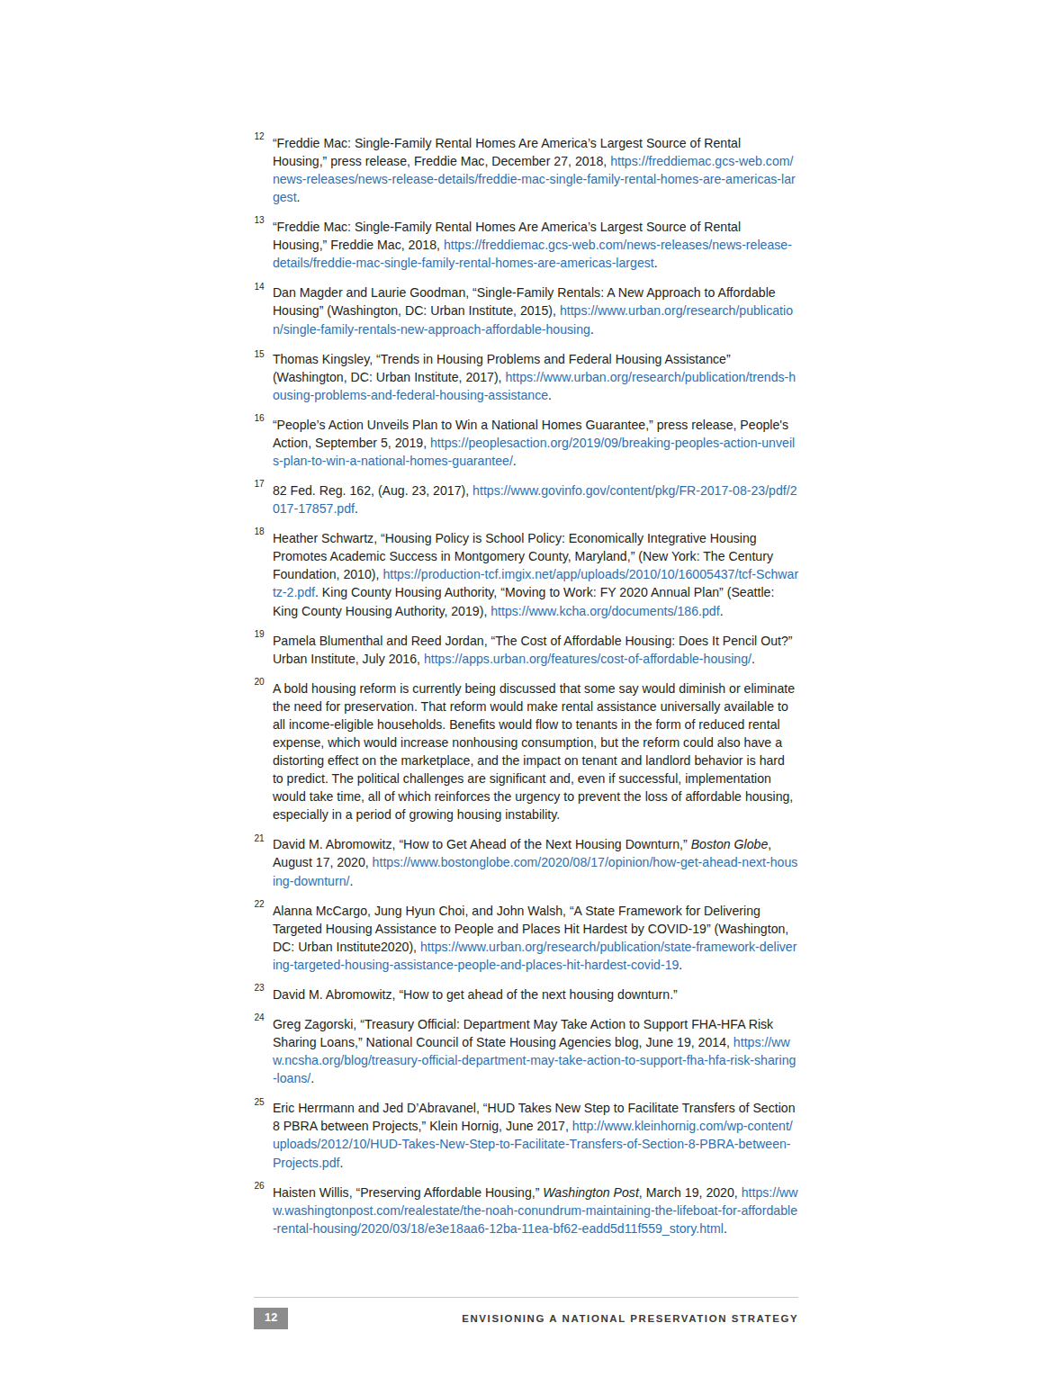12“Freddie Mac: Single-Family Rental Homes Are America’s Largest Source of Rental Housing,” press release, Freddie Mac, December 27, 2018, https://freddiemac.gcs-web.com/news-releases/news-release-details/freddie-mac-single-family-rental-homes-are-americas-largest.
13“Freddie Mac: Single-Family Rental Homes Are America’s Largest Source of Rental Housing,” Freddie Mac, 2018, https://freddiemac.gcs-web.com/news-releases/news-release-details/freddie-mac-single-family-rental-homes-are-americas-largest.
14 Dan Magder and Laurie Goodman, “Single-Family Rentals: A New Approach to Affordable Housing” (Washington, DC: Urban Institute, 2015), https://www.urban.org/research/publication/single-family-rentals-new-approach-affordable-housing.
15 Thomas Kingsley, “Trends in Housing Problems and Federal Housing Assistance” (Washington, DC: Urban Institute, 2017), https://www.urban.org/research/publication/trends-housing-problems-and-federal-housing-assistance.
16“People’s Action Unveils Plan to Win a National Homes Guarantee,” press release, People's Action, September 5, 2019, https://peoplesaction.org/2019/09/breaking-peoples-action-unveils-plan-to-win-a-national-homes-guarantee/.
1782 Fed. Reg. 162, (Aug. 23, 2017), https://www.govinfo.gov/content/pkg/FR-2017-08-23/pdf/2017-17857.pdf.
18 Heather Schwartz, “Housing Policy is School Policy: Economically Integrative Housing Promotes Academic Success in Montgomery County, Maryland,” (New York: The Century Foundation, 2010), https://production-tcf.imgix.net/app/uploads/2010/10/16005437/tcf-Schwartz-2.pdf. King County Housing Authority, “Moving to Work: FY 2020 Annual Plan” (Seattle: King County Housing Authority, 2019), https://www.kcha.org/documents/186.pdf.
19 Pamela Blumenthal and Reed Jordan, “The Cost of Affordable Housing: Does It Pencil Out?” Urban Institute, July 2016, https://apps.urban.org/features/cost-of-affordable-housing/.
20 A bold housing reform is currently being discussed that some say would diminish or eliminate the need for preservation. That reform would make rental assistance universally available to all income-eligible households. Benefits would flow to tenants in the form of reduced rental expense, which would increase nonhousing consumption, but the reform could also have a distorting effect on the marketplace, and the impact on tenant and landlord behavior is hard to predict. The political challenges are significant and, even if successful, implementation would take time, all of which reinforces the urgency to prevent the loss of affordable housing, especially in a period of growing housing instability.
21 David M. Abromowitz, “How to Get Ahead of the Next Housing Downturn,” Boston Globe, August 17, 2020, https://www.bostonglobe.com/2020/08/17/opinion/how-get-ahead-next-housing-downturn/.
22 Alanna McCargo, Jung Hyun Choi, and John Walsh, “A State Framework for Delivering Targeted Housing Assistance to People and Places Hit Hardest by COVID-19” (Washington, DC: Urban Institute2020), https://www.urban.org/research/publication/state-framework-delivering-targeted-housing-assistance-people-and-places-hit-hardest-covid-19.
23 David M. Abromowitz, “How to get ahead of the next housing downturn.”
24 Greg Zagorski, “Treasury Official: Department May Take Action to Support FHA-HFA Risk Sharing Loans,” National Council of State Housing Agencies blog, June 19, 2014, https://www.ncsha.org/blog/treasury-official-department-may-take-action-to-support-fha-hfa-risk-sharing-loans/.
25 Eric Herrmann and Jed D’Abravanel, “HUD Takes New Step to Facilitate Transfers of Section 8 PBRA between Projects,” Klein Hornig, June 2017, http://www.kleinhornig.com/wp-content/uploads/2012/10/HUD-Takes-New-Step-to-Facilitate-Transfers-of-Section-8-PBRA-between-Projects.pdf.
26 Haisten Willis, “Preserving Affordable Housing,” Washington Post, March 19, 2020, https://www.washingtonpost.com/realestate/the-noah-conundrum-maintaining-the-lifeboat-for-affordable-rental-housing/2020/03/18/e3e18aa6-12ba-11ea-bf62-eadd5d11f559_story.html.
12 Envisioning a National Preservation Strategy